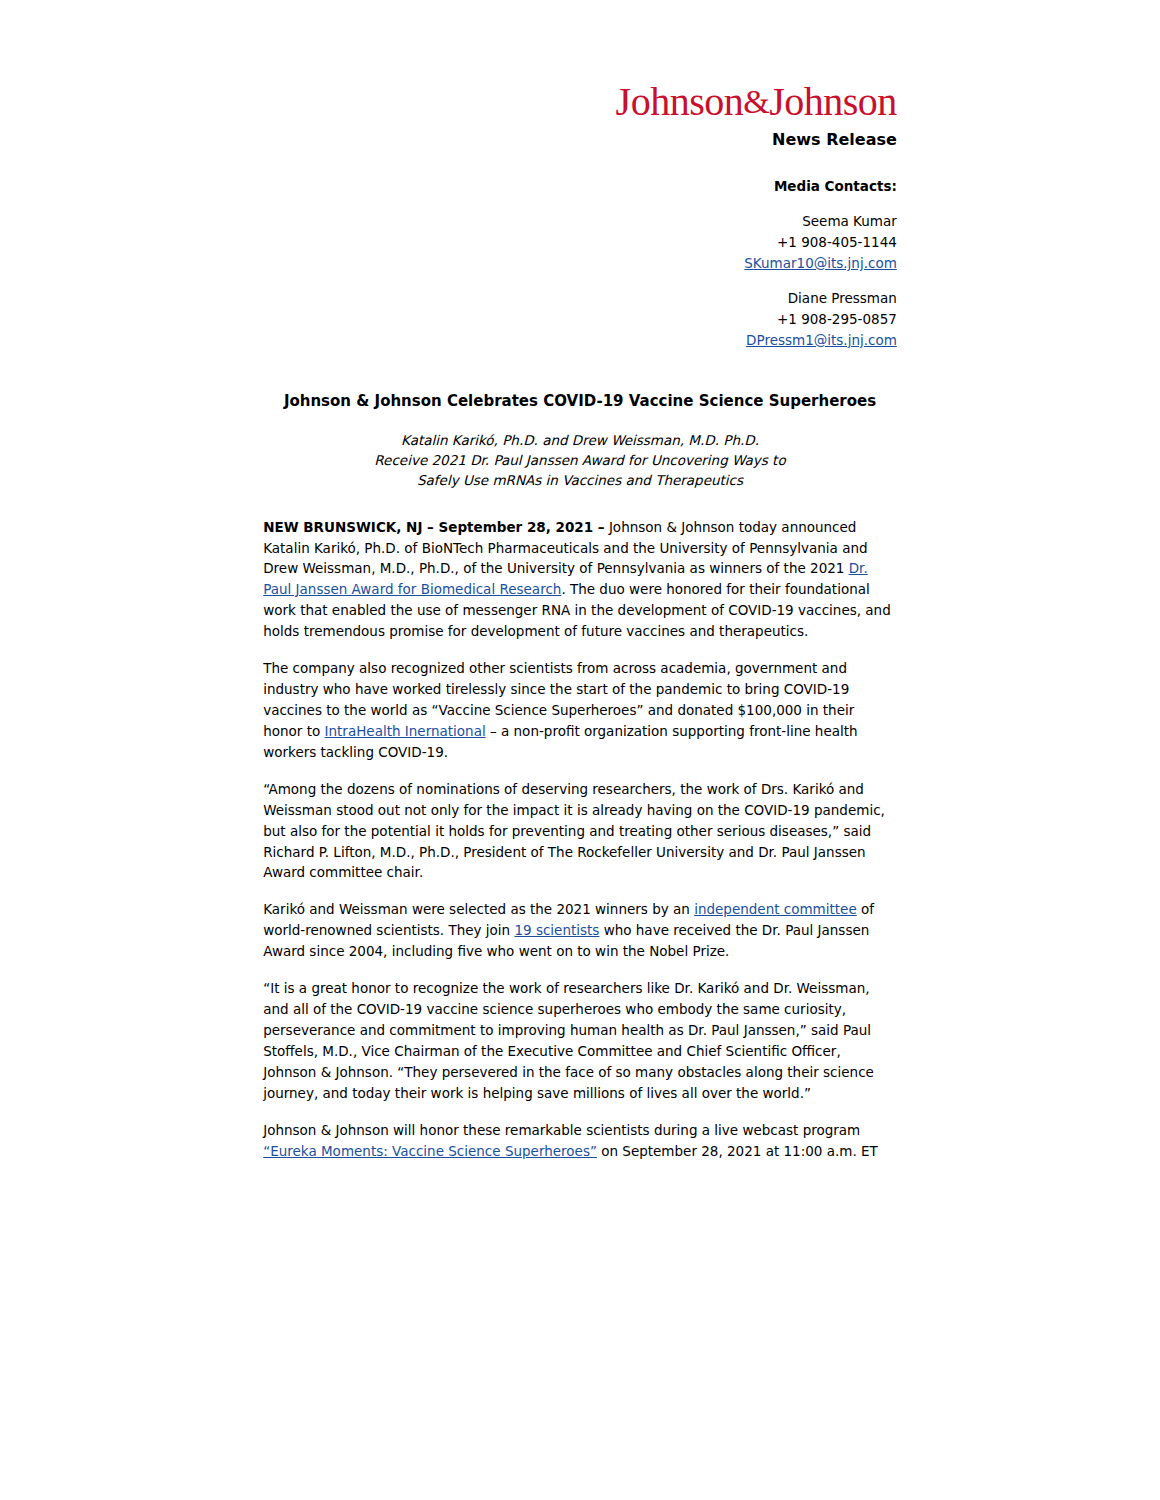Johnson&Johnson
News Release
Media Contacts:
Seema Kumar
+1 908-405-1144
SKumar10@its.jnj.com
Diane Pressman
+1 908-295-0857
DPressm1@its.jnj.com
Johnson & Johnson Celebrates COVID-19 Vaccine Science Superheroes
Katalin Karikó, Ph.D. and Drew Weissman, M.D. Ph.D.
Receive 2021 Dr. Paul Janssen Award for Uncovering Ways to
Safely Use mRNAs in Vaccines and Therapeutics
NEW BRUNSWICK, NJ – September 28, 2021 – Johnson & Johnson today announced Katalin Karikó, Ph.D. of BioNTech Pharmaceuticals and the University of Pennsylvania and Drew Weissman, M.D., Ph.D., of the University of Pennsylvania as winners of the 2021 Dr. Paul Janssen Award for Biomedical Research. The duo were honored for their foundational work that enabled the use of messenger RNA in the development of COVID-19 vaccines, and holds tremendous promise for development of future vaccines and therapeutics.
The company also recognized other scientists from across academia, government and industry who have worked tirelessly since the start of the pandemic to bring COVID-19 vaccines to the world as “Vaccine Science Superheroes” and donated $100,000 in their honor to IntraHealth Inernational – a non-profit organization supporting front-line health workers tackling COVID-19.
“Among the dozens of nominations of deserving researchers, the work of Drs. Karikó and Weissman stood out not only for the impact it is already having on the COVID-19 pandemic, but also for the potential it holds for preventing and treating other serious diseases,” said Richard P. Lifton, M.D., Ph.D., President of The Rockefeller University and Dr. Paul Janssen Award committee chair.
Karikó and Weissman were selected as the 2021 winners by an independent committee of world-renowned scientists. They join 19 scientists who have received the Dr. Paul Janssen Award since 2004, including five who went on to win the Nobel Prize.
“It is a great honor to recognize the work of researchers like Dr. Karikó and Dr. Weissman, and all of the COVID-19 vaccine science superheroes who embody the same curiosity, perseverance and commitment to improving human health as Dr. Paul Janssen,” said Paul Stoffels, M.D., Vice Chairman of the Executive Committee and Chief Scientific Officer, Johnson & Johnson. “They persevered in the face of so many obstacles along their science journey, and today their work is helping save millions of lives all over the world.”
Johnson & Johnson will honor these remarkable scientists during a live webcast program “Eureka Moments: Vaccine Science Superheroes” on September 28, 2021 at 11:00 a.m. ET